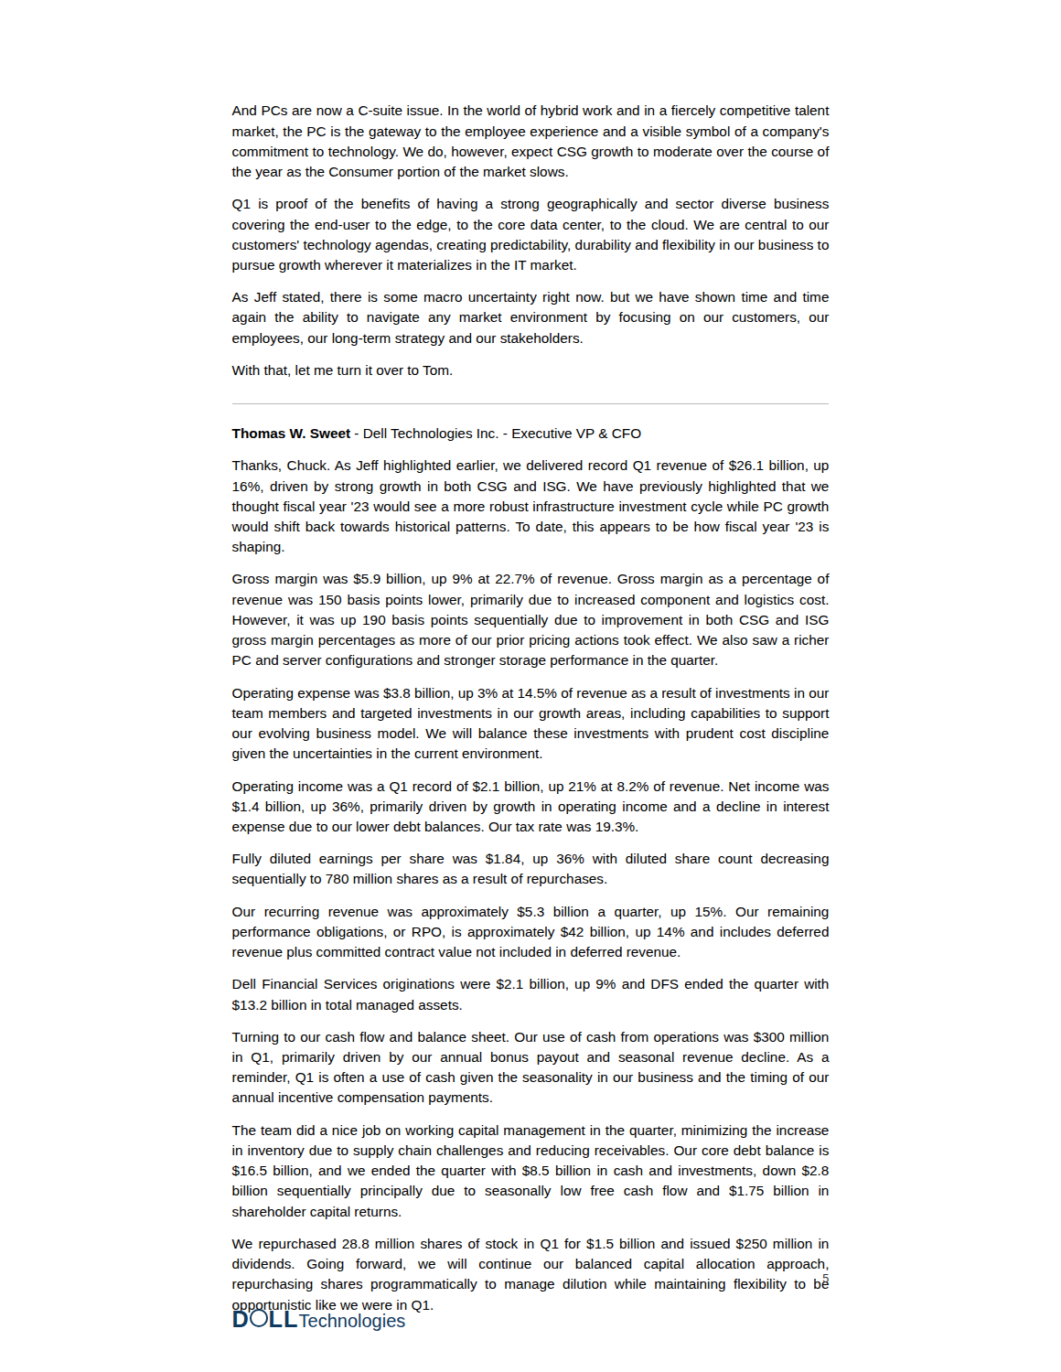And PCs are now a C-suite issue. In the world of hybrid work and in a fiercely competitive talent market, the PC is the gateway to the employee experience and a visible symbol of a company's commitment to technology. We do, however, expect CSG growth to moderate over the course of the year as the Consumer portion of the market slows.
Q1 is proof of the benefits of having a strong geographically and sector diverse business covering the end-user to the edge, to the core data center, to the cloud. We are central to our customers' technology agendas, creating predictability, durability and flexibility in our business to pursue growth wherever it materializes in the IT market.
As Jeff stated, there is some macro uncertainty right now. but we have shown time and time again the ability to navigate any market environment by focusing on our customers, our employees, our long-term strategy and our stakeholders.
With that, let me turn it over to Tom.
Thomas W. Sweet - Dell Technologies Inc. - Executive VP & CFO
Thanks, Chuck. As Jeff highlighted earlier, we delivered record Q1 revenue of $26.1 billion, up 16%, driven by strong growth in both CSG and ISG. We have previously highlighted that we thought fiscal year '23 would see a more robust infrastructure investment cycle while PC growth would shift back towards historical patterns. To date, this appears to be how fiscal year '23 is shaping.
Gross margin was $5.9 billion, up 9% at 22.7% of revenue. Gross margin as a percentage of revenue was 150 basis points lower, primarily due to increased component and logistics cost. However, it was up 190 basis points sequentially due to improvement in both CSG and ISG gross margin percentages as more of our prior pricing actions took effect. We also saw a richer PC and server configurations and stronger storage performance in the quarter.
Operating expense was $3.8 billion, up 3% at 14.5% of revenue as a result of investments in our team members and targeted investments in our growth areas, including capabilities to support our evolving business model. We will balance these investments with prudent cost discipline given the uncertainties in the current environment.
Operating income was a Q1 record of $2.1 billion, up 21% at 8.2% of revenue. Net income was $1.4 billion, up 36%, primarily driven by growth in operating income and a decline in interest expense due to our lower debt balances. Our tax rate was 19.3%.
Fully diluted earnings per share was $1.84, up 36% with diluted share count decreasing sequentially to 780 million shares as a result of repurchases.
Our recurring revenue was approximately $5.3 billion a quarter, up 15%. Our remaining performance obligations, or RPO, is approximately $42 billion, up 14% and includes deferred revenue plus committed contract value not included in deferred revenue.
Dell Financial Services originations were $2.1 billion, up 9% and DFS ended the quarter with $13.2 billion in total managed assets.
Turning to our cash flow and balance sheet. Our use of cash from operations was $300 million in Q1, primarily driven by our annual bonus payout and seasonal revenue decline. As a reminder, Q1 is often a use of cash given the seasonality in our business and the timing of our annual incentive compensation payments.
The team did a nice job on working capital management in the quarter, minimizing the increase in inventory due to supply chain challenges and reducing receivables. Our core debt balance is $16.5 billion, and we ended the quarter with $8.5 billion in cash and investments, down $2.8 billion sequentially principally due to seasonally low free cash flow and $1.75 billion in shareholder capital returns.
We repurchased 28.8 million shares of stock in Q1 for $1.5 billion and issued $250 million in dividends. Going forward, we will continue our balanced capital allocation approach, repurchasing shares programmatically to manage dilution while maintaining flexibility to be opportunistic like we were in Q1.
5
D LL Technologies